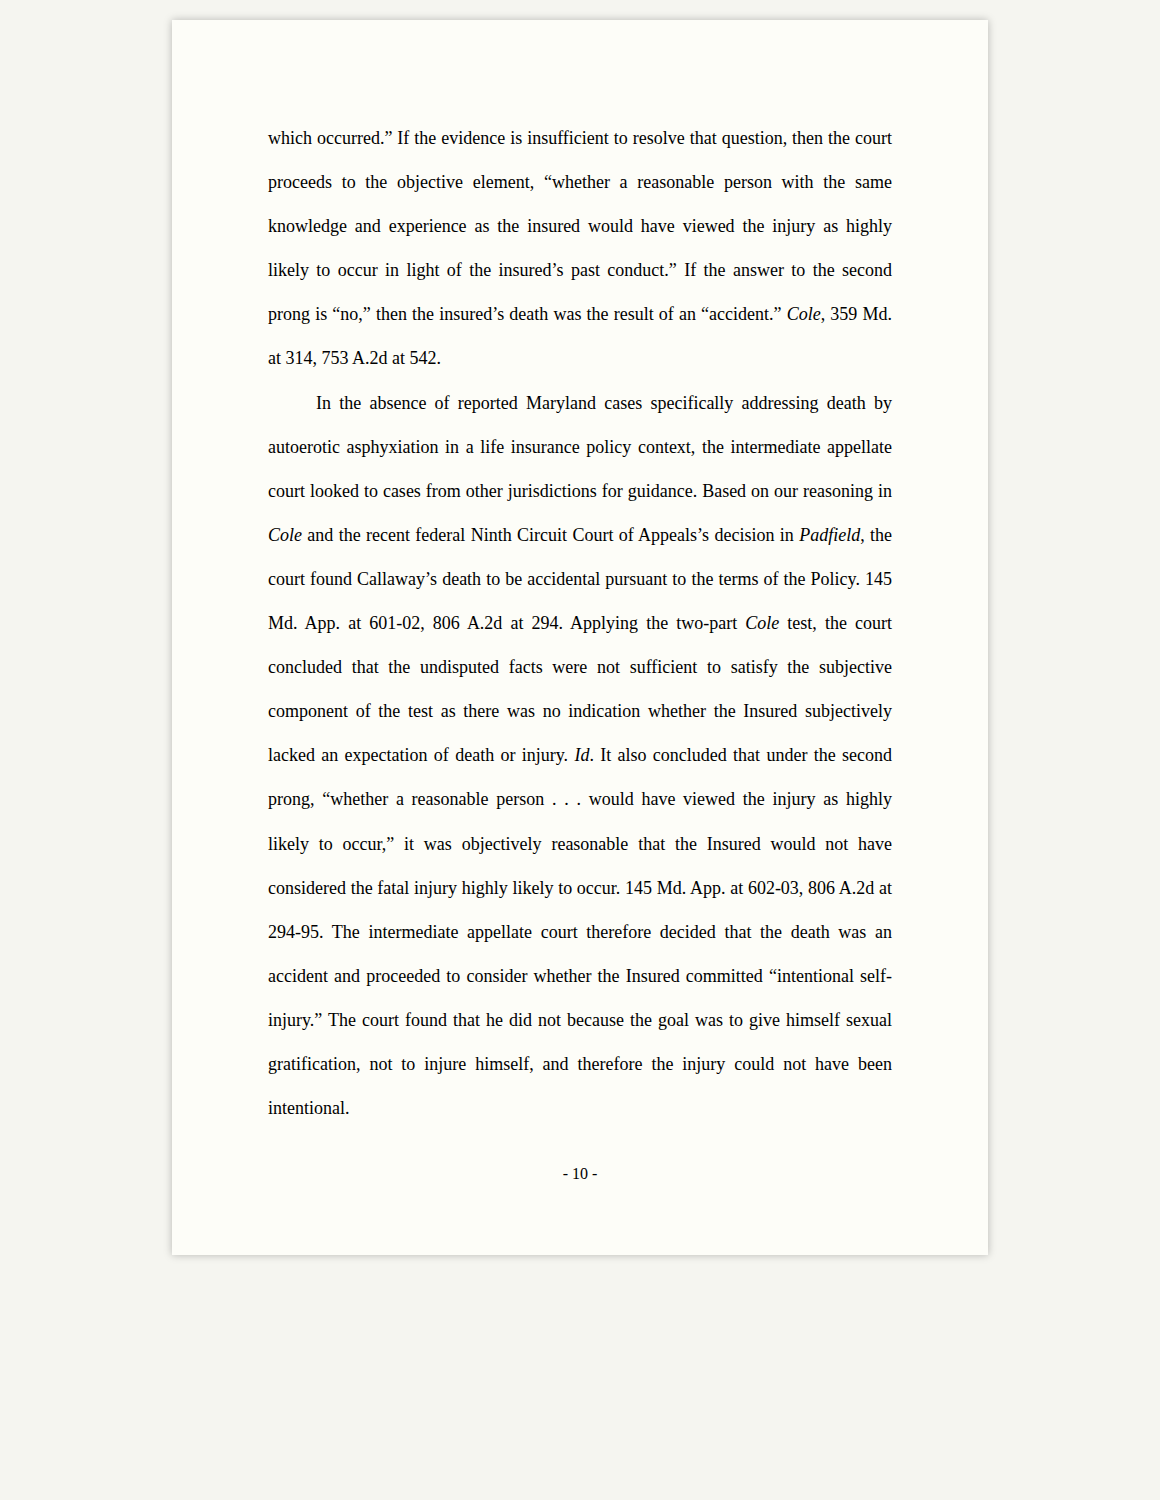which occurred.” If the evidence is insufficient to resolve that question, then the court proceeds to the objective element, “whether a reasonable person with the same knowledge and experience as the insured would have viewed the injury as highly likely to occur in light of the insured’s past conduct.” If the answer to the second prong is “no,” then the insured’s death was the result of an “accident.” Cole, 359 Md. at 314, 753 A.2d at 542.
In the absence of reported Maryland cases specifically addressing death by autoerotic asphyxiation in a life insurance policy context, the intermediate appellate court looked to cases from other jurisdictions for guidance. Based on our reasoning in Cole and the recent federal Ninth Circuit Court of Appeals’s decision in Padfield, the court found Callaway’s death to be accidental pursuant to the terms of the Policy. 145 Md. App. at 601-02, 806 A.2d at 294. Applying the two-part Cole test, the court concluded that the undisputed facts were not sufficient to satisfy the subjective component of the test as there was no indication whether the Insured subjectively lacked an expectation of death or injury. Id. It also concluded that under the second prong, “whether a reasonable person . . . would have viewed the injury as highly likely to occur,” it was objectively reasonable that the Insured would not have considered the fatal injury highly likely to occur. 145 Md. App. at 602-03, 806 A.2d at 294-95. The intermediate appellate court therefore decided that the death was an accident and proceeded to consider whether the Insured committed “intentional self-injury.” The court found that he did not because the goal was to give himself sexual gratification, not to injure himself, and therefore the injury could not have been intentional.
- 10 -